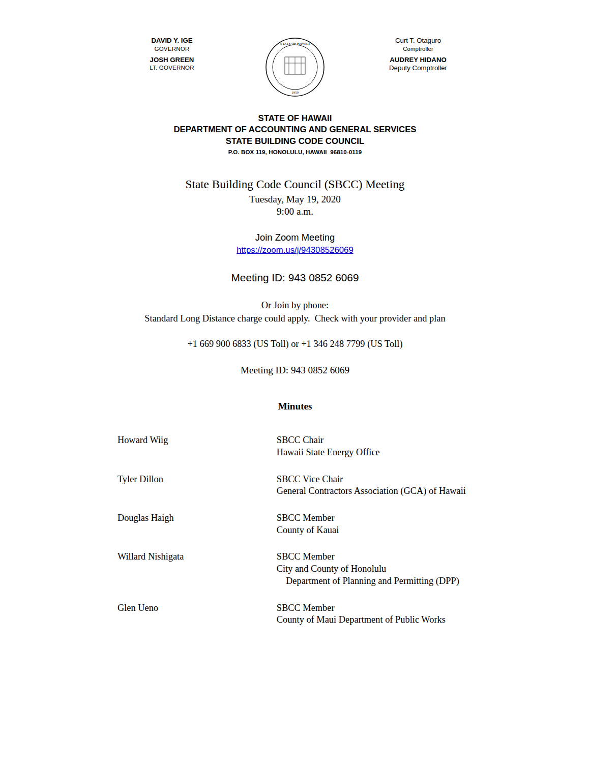DAVID Y. IGE
GOVERNOR
JOSH GREEN
LT. GOVERNOR
Curt T. Otaguro
Comptroller
AUDREY HIDANO
Deputy Comptroller
STATE OF HAWAII
DEPARTMENT OF ACCOUNTING AND GENERAL SERVICES
STATE BUILDING CODE COUNCIL
P.O. BOX 119, HONOLULU, HAWAII 96810-0119
State Building Code Council (SBCC) Meeting
Tuesday, May 19, 2020
9:00 a.m.
Join Zoom Meeting
https://zoom.us/j/94308526069
Meeting ID: 943 0852 6069
Or Join by phone:
Standard Long Distance charge could apply. Check with your provider and plan
+1 669 900 6833 (US Toll) or +1 346 248 7799 (US Toll)
Meeting ID: 943 0852 6069
Minutes
| Howard Wiig | SBCC Chair Hawaii State Energy Office |
| Tyler Dillon | SBCC Vice Chair General Contractors Association (GCA) of Hawaii |
| Douglas Haigh | SBCC Member County of Kauai |
| Willard Nishigata | SBCC Member City and County of Honolulu Department of Planning and Permitting (DPP) |
| Glen Ueno | SBCC Member County of Maui Department of Public Works |